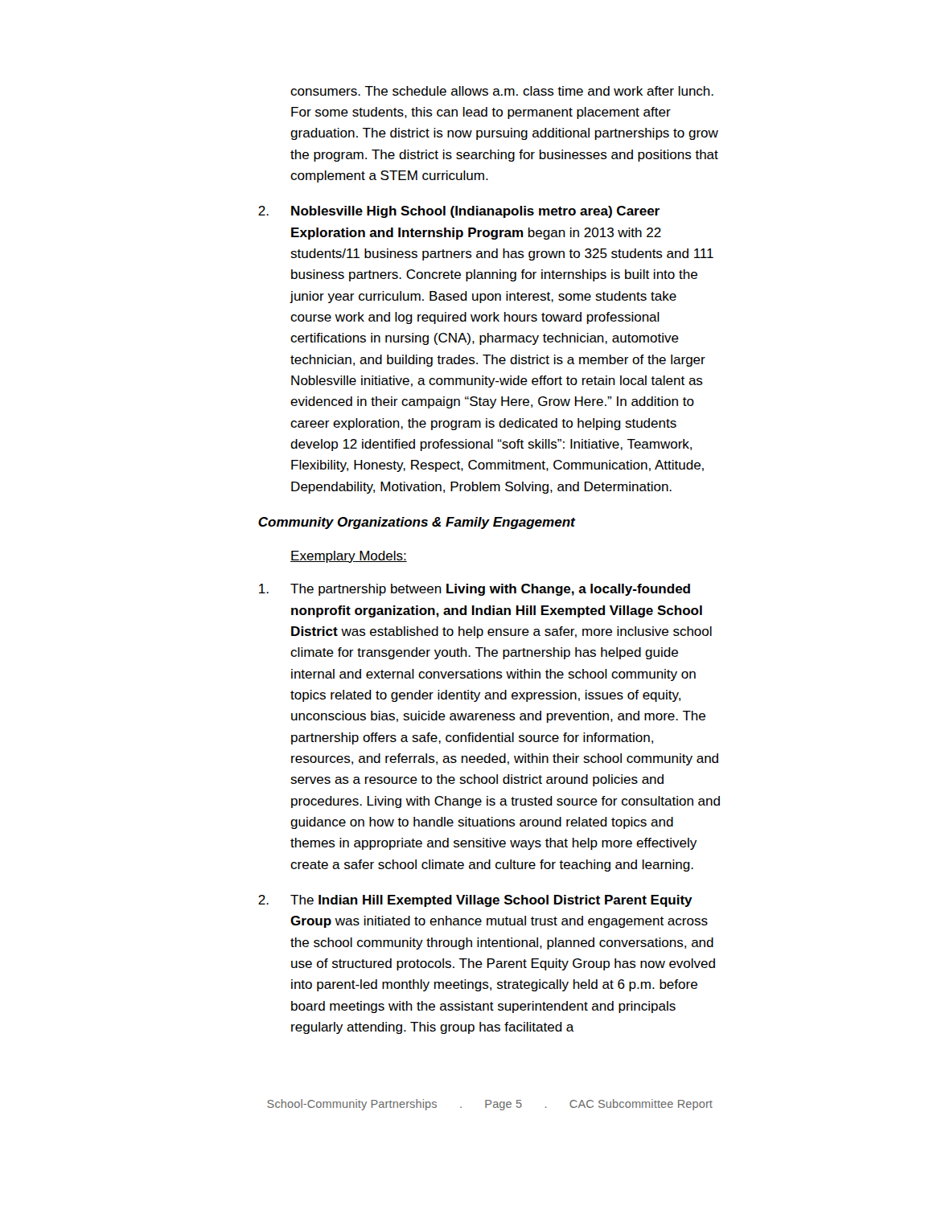consumers. The schedule allows a.m. class time and work after lunch. For some students, this can lead to permanent placement after graduation. The district is now pursuing additional partnerships to grow the program. The district is searching for businesses and positions that complement a STEM curriculum.
2. Noblesville High School (Indianapolis metro area) Career Exploration and Internship Program began in 2013 with 22 students/11 business partners and has grown to 325 students and 111 business partners. Concrete planning for internships is built into the junior year curriculum. Based upon interest, some students take course work and log required work hours toward professional certifications in nursing (CNA), pharmacy technician, automotive technician, and building trades. The district is a member of the larger Noblesville initiative, a community-wide effort to retain local talent as evidenced in their campaign “Stay Here, Grow Here.” In addition to career exploration, the program is dedicated to helping students develop 12 identified professional “soft skills”: Initiative, Teamwork, Flexibility, Honesty, Respect, Commitment, Communication, Attitude, Dependability, Motivation, Problem Solving, and Determination.
Community Organizations & Family Engagement
Exemplary Models:
1. The partnership between Living with Change, a locally-founded nonprofit organization, and Indian Hill Exempted Village School District was established to help ensure a safer, more inclusive school climate for transgender youth. The partnership has helped guide internal and external conversations within the school community on topics related to gender identity and expression, issues of equity, unconscious bias, suicide awareness and prevention, and more. The partnership offers a safe, confidential source for information, resources, and referrals, as needed, within their school community and serves as a resource to the school district around policies and procedures. Living with Change is a trusted source for consultation and guidance on how to handle situations around related topics and themes in appropriate and sensitive ways that help more effectively create a safer school climate and culture for teaching and learning.
2. The Indian Hill Exempted Village School District Parent Equity Group was initiated to enhance mutual trust and engagement across the school community through intentional, planned conversations, and use of structured protocols. The Parent Equity Group has now evolved into parent-led monthly meetings, strategically held at 6 p.m. before board meetings with the assistant superintendent and principals regularly attending. This group has facilitated a
School-Community Partnerships . Page 5 . CAC Subcommittee Report